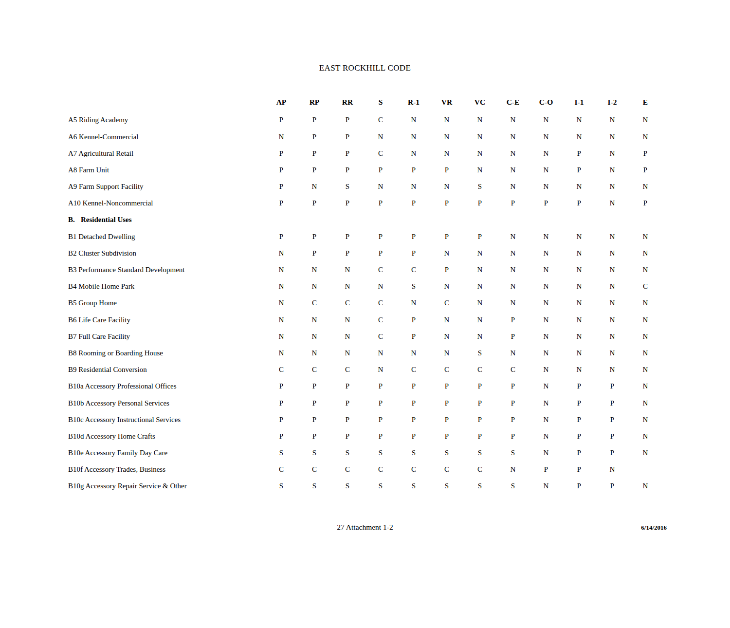EAST ROCKHILL CODE
| | AP | RP | RR | S | R-1 | VR | VC | C-E | C-O | I-1 | I-2 | E |
| --- | --- | --- | --- | --- | --- | --- | --- | --- | --- | --- | --- | --- |
| A5 Riding Academy | P | P | P | C | N | N | N | N | N | N | N | N |
| A6 Kennel-Commercial | N | P | P | N | N | N | N | N | N | N | N | N |
| A7 Agricultural Retail | P | P | P | C | N | N | N | N | N | P | N | P |
| A8 Farm Unit | P | P | P | P | P | P | N | N | N | P | N | P |
| A9 Farm Support Facility | P | N | S | N | N | N | S | N | N | N | N | N |
| A10 Kennel-Noncommercial | P | P | P | P | P | P | P | P | P | P | N | P |
| B. Residential Uses | | | | | | | | | | | | |
| B1 Detached Dwelling | P | P | P | P | P | P | P | N | N | N | N | N |
| B2 Cluster Subdivision | N | P | P | P | P | N | N | N | N | N | N | N |
| B3 Performance Standard Development | N | N | N | C | C | P | N | N | N | N | N | N |
| B4 Mobile Home Park | N | N | N | N | S | N | N | N | N | N | N | C |
| B5 Group Home | N | C | C | C | N | C | N | N | N | N | N | N |
| B6 Life Care Facility | N | N | N | C | P | N | N | P | N | N | N | N |
| B7 Full Care Facility | N | N | N | C | P | N | N | P | N | N | N | N |
| B8 Rooming or Boarding House | N | N | N | N | N | N | S | N | N | N | N | N |
| B9 Residential Conversion | C | C | C | N | C | C | C | C | N | N | N | N |
| B10a Accessory Professional Offices | P | P | P | P | P | P | P | P | N | P | P | N |
| B10b Accessory Personal Services | P | P | P | P | P | P | P | P | N | P | P | N |
| B10c Accessory Instructional Services | P | P | P | P | P | P | P | P | N | P | P | N |
| B10d Accessory Home Crafts | P | P | P | P | P | P | P | P | N | P | P | N |
| B10e Accessory Family Day Care | S | S | S | S | S | S | S | S | N | P | P | N |
| B10f Accessory Trades, Business | C | C | C | C | C | C | C | N | P | P | N | |
| B10g Accessory Repair Service & Other | S | S | S | S | S | S | S | S | N | P | P | N |
27 Attachment 1-2
6/14/2016